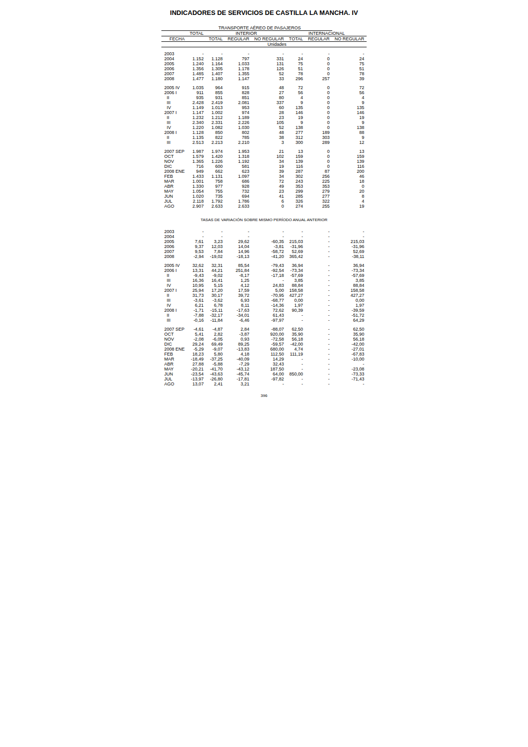INDICADORES DE SERVICIOS DE CASTILLA LA MANCHA. IV
| | TRANSPORTE AÉREO DE PASAJEROS |
| --- | --- |
| | TOTAL | INTERIOR | | INTERNACIONAL |
| FECHA | | TOTAL | REGULAR | NO REGULAR | TOTAL | REGULAR | NO REGULAR |
| | Unidades |
| 2003 | - | - | - | - | - | - | - |
| 2004 | 1.152 | 1.128 | 797 | 331 | 24 | 0 | 24 |
| 2005 | 1.240 | 1.164 | 1.033 | 131 | 75 | 0 | 75 |
| 2006 | 1.356 | 1.305 | 1.178 | 126 | 51 | 0 | 51 |
| 2007 | 1.485 | 1.407 | 1.355 | 52 | 78 | 0 | 78 |
| 2008 | 1.477 | 1.180 | 1.147 | 33 | 296 | 257 | 39 |
| 2005 IV | 1.035 | 964 | 915 | 48 | 72 | 0 | 72 |
| 2006 I | 911 | 855 | 828 | 27 | 56 | 0 | 56 |
| II | 935 | 931 | 851 | 80 | 4 | 0 | 4 |
| III | 2.428 | 2.419 | 2.081 | 337 | 9 | 0 | 9 |
| IV | 1.149 | 1.013 | 953 | 60 | 135 | 0 | 135 |
| 2007 I | 1.147 | 1.002 | 974 | 28 | 146 | 0 | 146 |
| II | 1.232 | 1.212 | 1.189 | 23 | 19 | 0 | 19 |
| III | 2.340 | 2.331 | 2.226 | 105 | 9 | 0 | 9 |
| IV | 1.220 | 1.082 | 1.030 | 52 | 138 | 0 | 138 |
| 2008 I | 1.128 | 850 | 802 | 48 | 277 | 189 | 88 |
| II | 1.135 | 822 | 785 | 38 | 312 | 303 | 9 |
| III | 2.513 | 2.213 | 2.210 | 3 | 300 | 289 | 12 |
| 2007 SEP | 1.987 | 1.974 | 1.953 | 21 | 13 | 0 | 13 |
| OCT | 1.579 | 1.420 | 1.318 | 102 | 159 | 0 | 159 |
| NOV | 1.365 | 1.226 | 1.192 | 34 | 139 | 0 | 139 |
| DIC | 716 | 600 | 581 | 19 | 116 | 0 | 116 |
| 2008 ENE | 949 | 662 | 623 | 39 | 287 | 87 | 200 |
| FEB | 1.433 | 1.131 | 1.097 | 34 | 302 | 256 | 46 |
| MAR | 1.001 | 758 | 686 | 72 | 243 | 225 | 18 |
| ABR | 1.330 | 977 | 928 | 49 | 353 | 353 | 0 |
| MAY | 1.054 | 755 | 732 | 23 | 299 | 279 | 20 |
| JUN | 1.020 | 735 | 694 | 41 | 285 | 277 | 8 |
| JUL | 2.118 | 1.792 | 1.786 | 6 | 326 | 322 | 4 |
| AGO | 2.907 | 2.633 | 2.633 | 0 | 274 | 255 | 19 |
| TASAS DE VARIACIÓN SOBRE MISMO PERÍODO ANUAL ANTERIOR |
| 2003 | - | - | - | - | - | - | - |
| 2004 | - | - | - | - | - | - | - |
| 2005 | 7,61 | 3,23 | 29,62 | -60,35 | 215,03 | - | 215,03 |
| 2006 | 9,37 | 12,03 | 14,04 | -3,81 | -31,96 | - | -31,96 |
| 2007 | 9,53 | 7,84 | 14,96 | -58,72 | 52,69 | - | 52,69 |
| 2008 | -2,94 | -19,02 | -18,13 | -41,20 | 365,42 | - | -38,11 |
| 2005 IV | 32,62 | 32,31 | 85,54 | -79,43 | 36,94 | - | 36,94 |
| 2006 I | 13,31 | 44,21 | 251,84 | -92,54 | -73,34 | - | -73,34 |
| II | -9,43 | -9,02 | -8,17 | -17,18 | -57,69 | - | -57,69 |
| III | 16,36 | 16,41 | 1,25 | - | 3,85 | - | 3,85 |
| IV | 10,95 | 5,15 | 4,12 | 24,83 | 88,84 | - | 88,84 |
| 2007 I | 25,94 | 17,20 | 17,59 | 5,00 | 158,58 | - | 158,58 |
| II | 31,73 | 30,17 | 39,72 | -70,95 | 427,27 | - | 427,27 |
| III | -3,61 | -3,62 | 6,93 | -68,77 | 0,00 | - | 0,00 |
| IV | 6,21 | 6,78 | 8,11 | -14,36 | 1,97 | - | 1,97 |
| 2008 I | -1,71 | -15,11 | -17,63 | 72,62 | 90,39 | - | -39,59 |
| II | -7,88 | -32,17 | -34,01 | 61,43 | - | - | -51,72 |
| III | -0,16 | -11,84 | -6,46 | -97,97 | - | - | 64,29 |
| 2007 SEP | -4,61 | -4,87 | 2,84 | -88,07 | 62,50 | - | 62,50 |
| OCT | 5,41 | 2,82 | -3,87 | 920,00 | 35,90 | - | 35,90 |
| NOV | -2,08 | -6,05 | 0,93 | -72,58 | 56,18 | - | 56,18 |
| DIC | 29,24 | 69,49 | 89,25 | -59,57 | -42,00 | - | -42,00 |
| 2008 ENE | -5,29 | -9,07 | -13,83 | 680,00 | 4,74 | - | -27,01 |
| FEB | 18,23 | 5,80 | 4,18 | 112,50 | 111,19 | - | -67,83 |
| MAR | -18,49 | -37,25 | -40,09 | 14,29 | - | - | -10,00 |
| ABR | 27,88 | -5,88 | -7,29 | 32,43 | - | - | - |
| MAY | -20,21 | -41,70 | -43,12 | 187,50 | - | - | -23,08 |
| JUN | -23,54 | -43,63 | -45,74 | 64,00 | 850,00 | - | -73,33 |
| JUL | -13,97 | -26,80 | -17,81 | -97,82 | - | - | -71,43 |
| AGO | 13,07 | 2,41 | 3,21 | - | - | - | - |
396